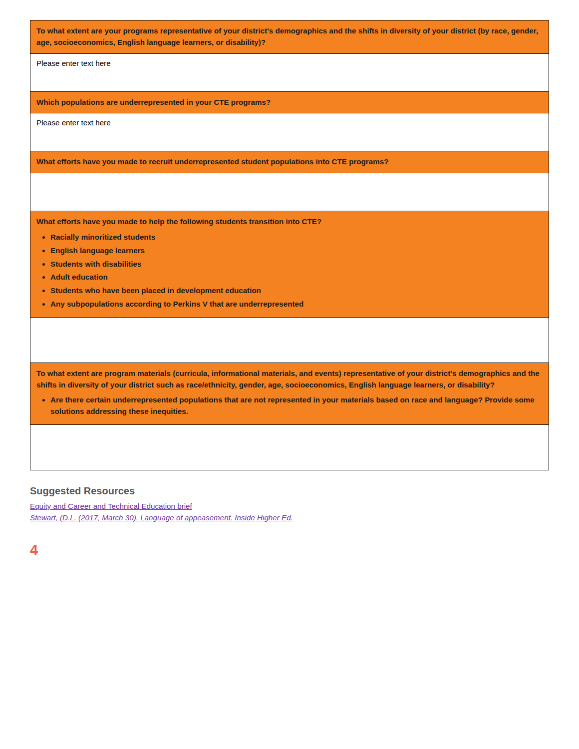| To what extent are your programs representative of your district's demographics and the shifts in diversity of your district (by race, gender, age, socioeconomics, English language learners, or disability)? |
| Please enter text here |
| Which populations are underrepresented in your CTE programs? |
| Please enter text here |
| What efforts have you made to recruit underrepresented student populations into CTE programs? |
| What efforts have you made to help the following students transition into CTE? Racially minoritized students English language learners Students with disabilities Adult education Students who have been placed in development education Any subpopulations according to Perkins V that are underrepresented |
| To what extent are program materials (curricula, informational materials, and events) representative of your district's demographics and the shifts in diversity of your district such as race/ethnicity, gender, age, socioeconomics, English language learners, or disability? Are there certain underrepresented populations that are not represented in your materials based on race and language? Provide some solutions addressing these inequities. |
Suggested Resources
Equity and Career and Technical Education brief Stewart, (D.L. (2017, March 30). Language of appeasement. Inside Higher Ed.
4